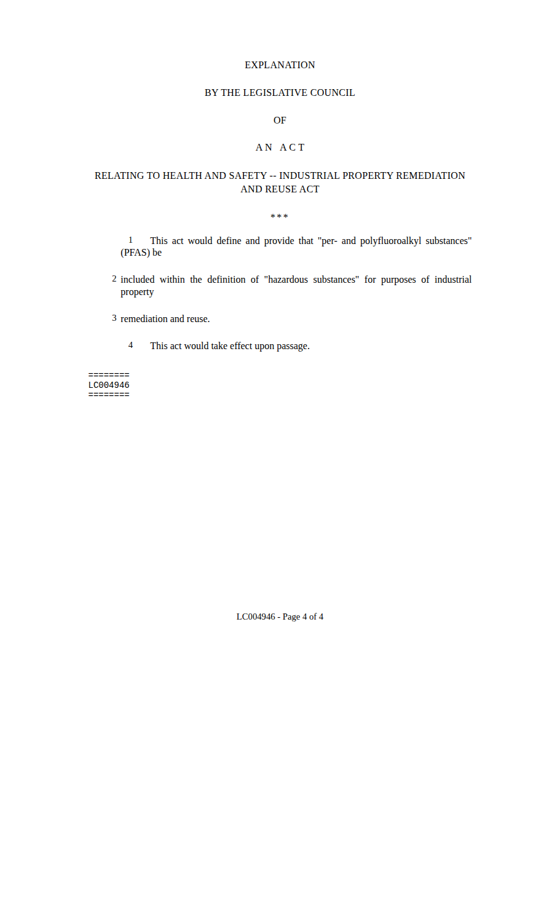EXPLANATION
BY THE LEGISLATIVE COUNCIL
OF
A N A C T
RELATING TO HEALTH AND SAFETY -- INDUSTRIAL PROPERTY REMEDIATION
AND REUSE ACT
***
This act would define and provide that "per- and polyfluoroalkyl substances" (PFAS) be
included within the definition of "hazardous substances" for purposes of industrial property
remediation and reuse.
This act would take effect upon passage.
========
LC004946
========
LC004946 - Page 4 of 4